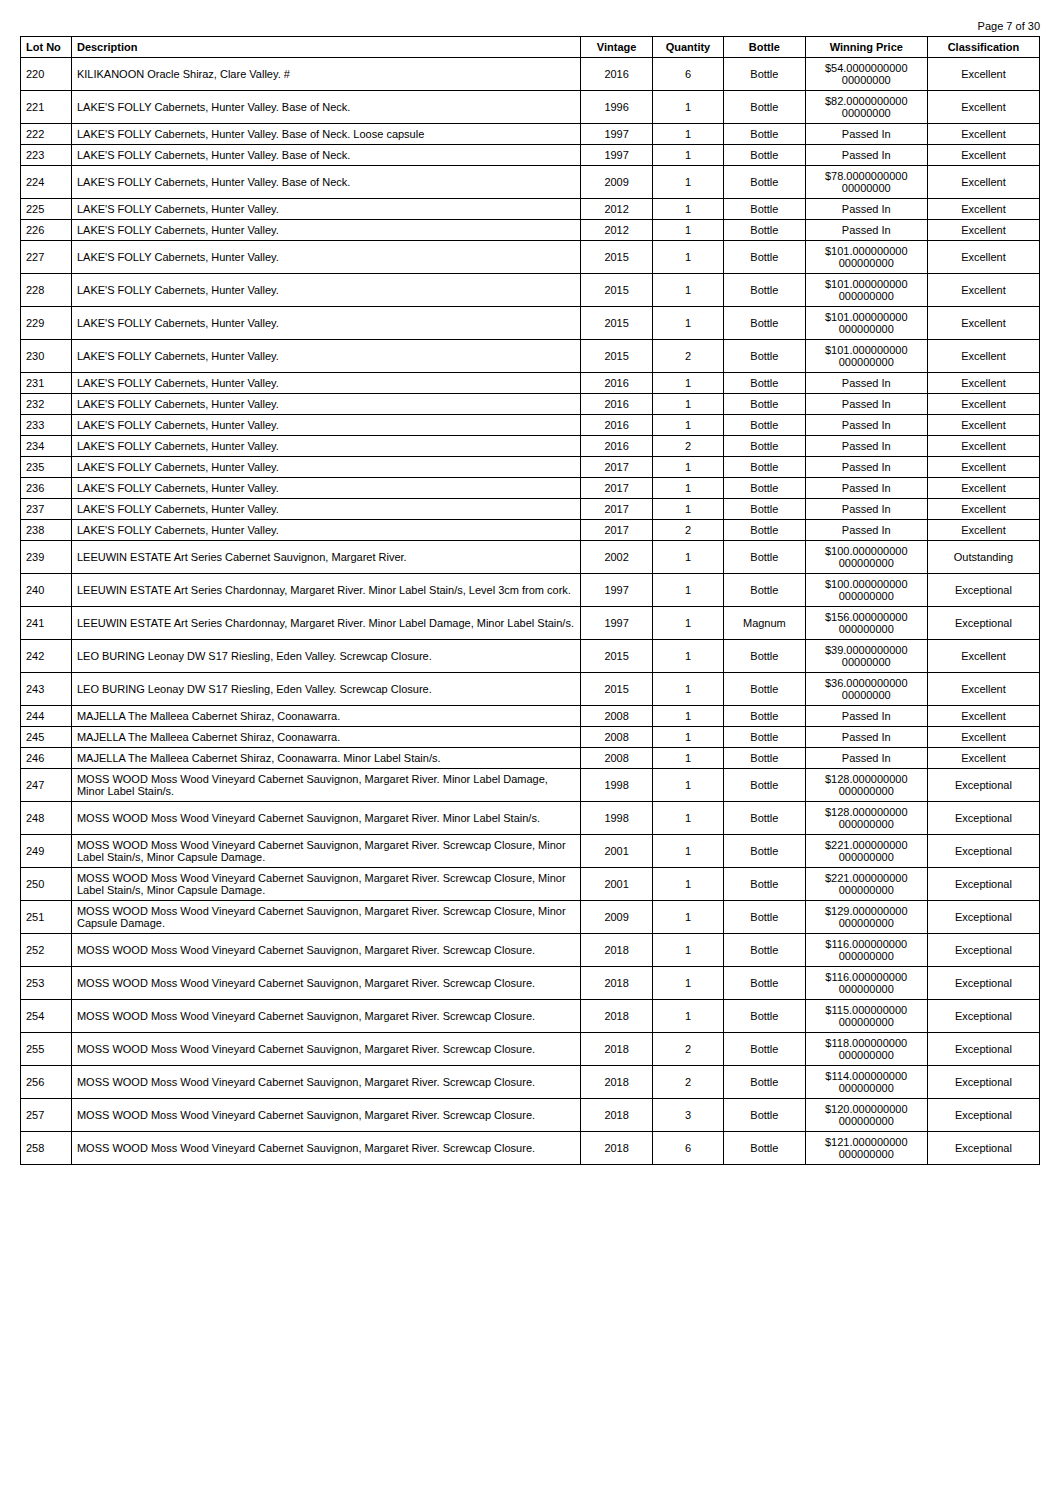Page 7 of 30
| Lot No | Description | Vintage | Quantity | Bottle | Winning Price | Classification |
| --- | --- | --- | --- | --- | --- | --- |
| 220 | KILIKANOON Oracle Shiraz, Clare Valley. # | 2016 | 6 | Bottle | $54.0000000000 00000000 | Excellent |
| 221 | LAKE'S FOLLY Cabernets, Hunter Valley. Base of Neck. | 1996 | 1 | Bottle | $82.0000000000 00000000 | Excellent |
| 222 | LAKE'S FOLLY Cabernets, Hunter Valley. Base of Neck. Loose capsule | 1997 | 1 | Bottle | Passed In | Excellent |
| 223 | LAKE'S FOLLY Cabernets, Hunter Valley. Base of Neck. | 1997 | 1 | Bottle | Passed In | Excellent |
| 224 | LAKE'S FOLLY Cabernets, Hunter Valley. Base of Neck. | 2009 | 1 | Bottle | $78.0000000000 00000000 | Excellent |
| 225 | LAKE'S FOLLY Cabernets, Hunter Valley. | 2012 | 1 | Bottle | Passed In | Excellent |
| 226 | LAKE'S FOLLY Cabernets, Hunter Valley. | 2012 | 1 | Bottle | Passed In | Excellent |
| 227 | LAKE'S FOLLY Cabernets, Hunter Valley. | 2015 | 1 | Bottle | $101.000000000 000000000 | Excellent |
| 228 | LAKE'S FOLLY Cabernets, Hunter Valley. | 2015 | 1 | Bottle | $101.000000000 000000000 | Excellent |
| 229 | LAKE'S FOLLY Cabernets, Hunter Valley. | 2015 | 1 | Bottle | $101.000000000 000000000 | Excellent |
| 230 | LAKE'S FOLLY Cabernets, Hunter Valley. | 2015 | 2 | Bottle | $101.000000000 000000000 | Excellent |
| 231 | LAKE'S FOLLY Cabernets, Hunter Valley. | 2016 | 1 | Bottle | Passed In | Excellent |
| 232 | LAKE'S FOLLY Cabernets, Hunter Valley. | 2016 | 1 | Bottle | Passed In | Excellent |
| 233 | LAKE'S FOLLY Cabernets, Hunter Valley. | 2016 | 1 | Bottle | Passed In | Excellent |
| 234 | LAKE'S FOLLY Cabernets, Hunter Valley. | 2016 | 2 | Bottle | Passed In | Excellent |
| 235 | LAKE'S FOLLY Cabernets, Hunter Valley. | 2017 | 1 | Bottle | Passed In | Excellent |
| 236 | LAKE'S FOLLY Cabernets, Hunter Valley. | 2017 | 1 | Bottle | Passed In | Excellent |
| 237 | LAKE'S FOLLY Cabernets, Hunter Valley. | 2017 | 1 | Bottle | Passed In | Excellent |
| 238 | LAKE'S FOLLY Cabernets, Hunter Valley. | 2017 | 2 | Bottle | Passed In | Excellent |
| 239 | LEEUWIN ESTATE Art Series Cabernet Sauvignon, Margaret River. | 2002 | 1 | Bottle | $100.000000000 000000000 | Outstanding |
| 240 | LEEUWIN ESTATE Art Series Chardonnay, Margaret River. Minor Label Stain/s, Level 3cm from cork. | 1997 | 1 | Bottle | $100.000000000 000000000 | Exceptional |
| 241 | LEEUWIN ESTATE Art Series Chardonnay, Margaret River. Minor Label Damage, Minor Label Stain/s. | 1997 | 1 | Magnum | $156.000000000 000000000 | Exceptional |
| 242 | LEO BURING Leonay DW S17 Riesling, Eden Valley. Screwcap Closure. | 2015 | 1 | Bottle | $39.0000000000 00000000 | Excellent |
| 243 | LEO BURING Leonay DW S17 Riesling, Eden Valley. Screwcap Closure. | 2015 | 1 | Bottle | $36.0000000000 00000000 | Excellent |
| 244 | MAJELLA The Malleea Cabernet Shiraz, Coonawarra. | 2008 | 1 | Bottle | Passed In | Excellent |
| 245 | MAJELLA The Malleea Cabernet Shiraz, Coonawarra. | 2008 | 1 | Bottle | Passed In | Excellent |
| 246 | MAJELLA The Malleea Cabernet Shiraz, Coonawarra. Minor Label Stain/s. | 2008 | 1 | Bottle | Passed In | Excellent |
| 247 | MOSS WOOD Moss Wood Vineyard Cabernet Sauvignon, Margaret River. Minor Label Damage, Minor Label Stain/s. | 1998 | 1 | Bottle | $128.000000000 000000000 | Exceptional |
| 248 | MOSS WOOD Moss Wood Vineyard Cabernet Sauvignon, Margaret River. Minor Label Stain/s. | 1998 | 1 | Bottle | $128.000000000 000000000 | Exceptional |
| 249 | MOSS WOOD Moss Wood Vineyard Cabernet Sauvignon, Margaret River. Screwcap Closure, Minor Label Stain/s, Minor Capsule Damage. | 2001 | 1 | Bottle | $221.000000000 000000000 | Exceptional |
| 250 | MOSS WOOD Moss Wood Vineyard Cabernet Sauvignon, Margaret River. Screwcap Closure, Minor Label Stain/s, Minor Capsule Damage. | 2001 | 1 | Bottle | $221.000000000 000000000 | Exceptional |
| 251 | MOSS WOOD Moss Wood Vineyard Cabernet Sauvignon, Margaret River. Screwcap Closure, Minor Capsule Damage. | 2009 | 1 | Bottle | $129.000000000 000000000 | Exceptional |
| 252 | MOSS WOOD Moss Wood Vineyard Cabernet Sauvignon, Margaret River. Screwcap Closure. | 2018 | 1 | Bottle | $116.000000000 000000000 | Exceptional |
| 253 | MOSS WOOD Moss Wood Vineyard Cabernet Sauvignon, Margaret River. Screwcap Closure. | 2018 | 1 | Bottle | $116.000000000 000000000 | Exceptional |
| 254 | MOSS WOOD Moss Wood Vineyard Cabernet Sauvignon, Margaret River. Screwcap Closure. | 2018 | 1 | Bottle | $115.000000000 000000000 | Exceptional |
| 255 | MOSS WOOD Moss Wood Vineyard Cabernet Sauvignon, Margaret River. Screwcap Closure. | 2018 | 2 | Bottle | $118.000000000 000000000 | Exceptional |
| 256 | MOSS WOOD Moss Wood Vineyard Cabernet Sauvignon, Margaret River. Screwcap Closure. | 2018 | 2 | Bottle | $114.000000000 000000000 | Exceptional |
| 257 | MOSS WOOD Moss Wood Vineyard Cabernet Sauvignon, Margaret River. Screwcap Closure. | 2018 | 3 | Bottle | $120.000000000 000000000 | Exceptional |
| 258 | MOSS WOOD Moss Wood Vineyard Cabernet Sauvignon, Margaret River. Screwcap Closure. | 2018 | 6 | Bottle | $121.000000000 000000000 | Exceptional |